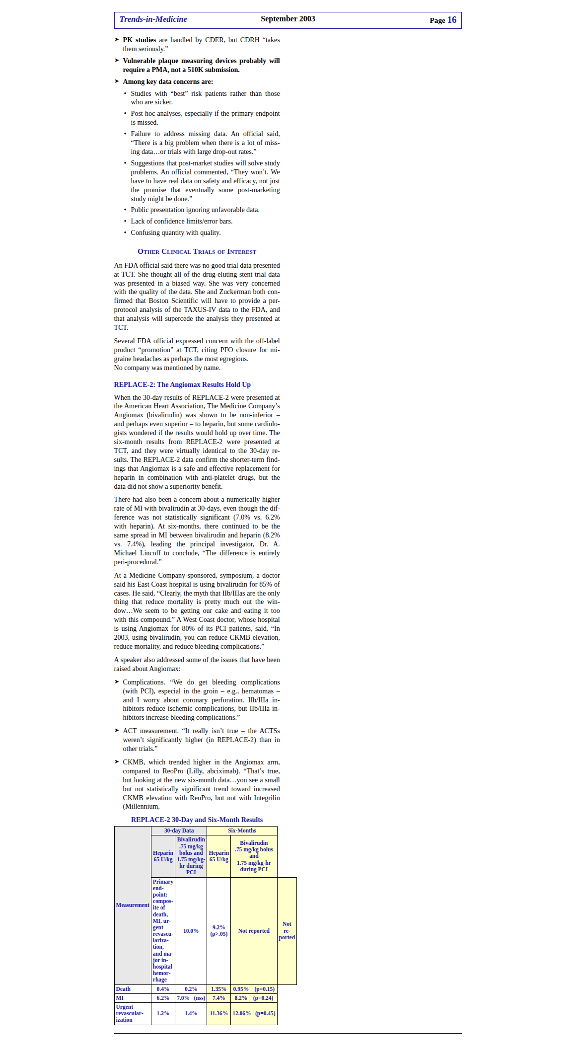Trends-in-Medicine September 2003 Page 16
PK studies are handled by CDER, but CDRH “takes them seriously.”
Vulnerable plaque measuring devices probably will require a PMA, not a 510K submission.
Among key data concerns are:
Studies with “best” risk patients rather than those who are sicker.
Post hoc analyses, especially if the primary endpoint is missed.
Failure to address missing data. An official said, “There is a big problem when there is a lot of missing data…or trials with large drop-out rates.”
Suggestions that post-market studies will solve study problems. An official commented, “They won’t. We have to have real data on safety and efficacy, not just the promise that eventually some post-marketing study might be done.”
Public presentation ignoring unfavorable data.
Lack of confidence limits/error bars.
Confusing quantity with quality.
Other Clinical Trials of Interest
An FDA official said there was no good trial data presented at TCT. She thought all of the drug-eluting stent trial data was presented in a biased way. She was very concerned with the quality of the data. She and Zuckerman both confirmed that Boston Scientific will have to provide a per-protocol analysis of the TAXUS-IV data to the FDA, and that analysis will supercede the analysis they presented at TCT.
Several FDA official expressed concern with the off-label product “promotion” at TCT, citing PFO closure for migraine headaches as perhaps the most egregious.
No company was mentioned by name.
REPLACE-2: The Angiomax Results Hold Up
When the 30-day results of REPLACE-2 were presented at the American Heart Association, The Medicine Company’s Angiomax (bivalirudin) was shown to be non-inferior – and perhaps even superior – to heparin, but some cardiologists wondered if the results would hold up over time. The six-month results from REPLACE-2 were presented at TCT, and they were virtually identical to the 30-day results. The REPLACE-2 data confirm the shorter-term findings that Angiomax is a safe and effective replacement for heparin in combination with anti-platelet drugs, but the data did not show a superiority benefit.
There had also been a concern about a numerically higher rate of MI with bivalirudin at 30-days, even though the difference was not statistically significant (7.0% vs. 6.2% with heparin). At six-months, there continued to be the same spread in MI between bivalirudin and heparin (8.2% vs. 7.4%), leading the principal investigator, Dr. A. Michael Lincoff to conclude, “The difference is entirely peri-procedural.”
At a Medicine Company-sponsored, symposium, a doctor said his East Coast hospital is using bivalirudin for 85% of cases. He said, “Clearly, the myth that IIb/IIIas are the only thing that reduce mortality is pretty much out the window…We seem to be getting our cake and eating it too with this compound.” A West Coast doctor, whose hospital is using Angiomax for 80% of its PCI patients, said, “In 2003, using bivalirudin, you can reduce CKMB elevation, reduce mortality, and reduce bleeding complications.”
A speaker also addressed some of the issues that have been raised about Angiomax:
Complications. “We do get bleeding complications (with PCI), especial in the groin – e.g., hematomas – and I worry about coronary perforation. IIb/IIIa inhibitors reduce ischemic complications, but IIb/IIIa inhibitors increase bleeding complications.”
ACT measurement. “It really isn’t true – the ACTSs weren’t significantly higher (in REPLACE-2) than in other trials.”
CKMB, which trended higher in the Angiomax arm, compared to ReoPro (Lilly, abciximab). “That’s true, but looking at the new six-month data…you see a small but not statistically significant trend toward increased CKMB elevation with ReoPro, but not with Integrilin (Millennium,
REPLACE-2 30-Day and Six-Month Results
| Measurement | 30-day Data | Six-Months |
| --- | --- | --- |
| Heparin 65 U/kg | Bivalirudin .75 mg/kg bolus and 1.75 mg/kg-hr during PCI | Heparin 65 U/kg | Bivalirudin .75 mg/kg bolus and 1.75 mg/kg-hr during PCI |
| Primary endpoint: composite of death, MI, urgent revascularization, and major in-hospital hemorrhage | 10.0% | 9.2% (p>.05) | Not reported | Not reported |
| Death | 0.4% | 0.2% | 1.35% | 0.95% (p=0.15) |
| MI | 6.2% | 7.0% (nss) | 7.4% | 8.2% (p=0.24) |
| Urgent revascularization | 1.2% | 1.4% | 11.36% | 12.06% (p=0.45) |